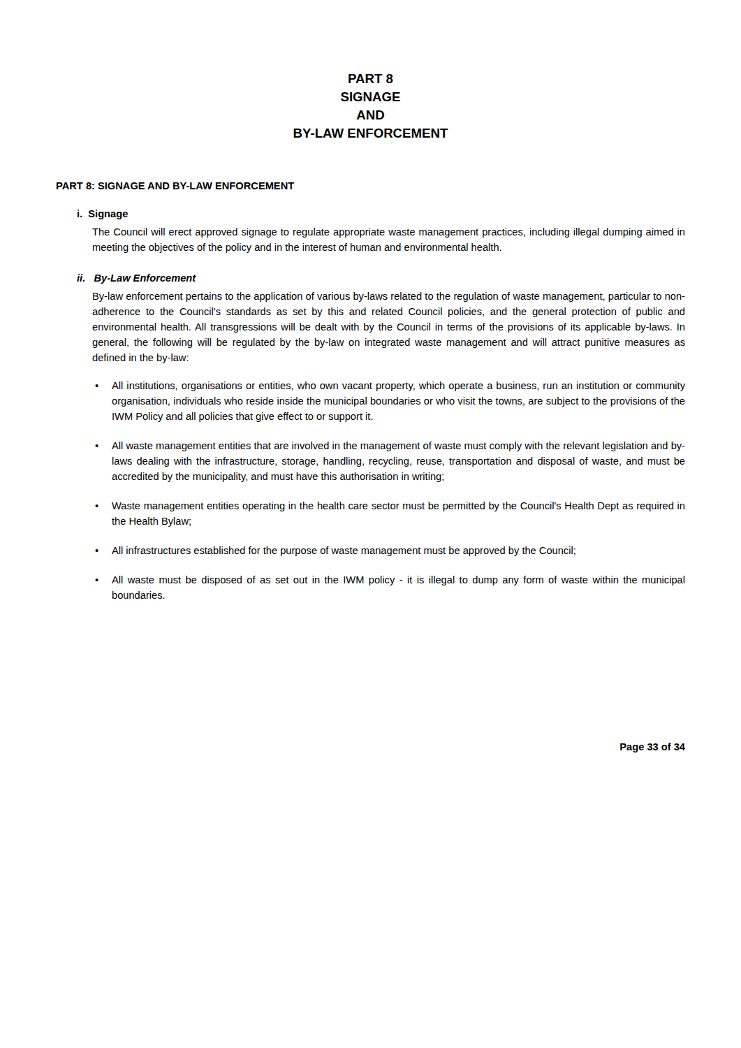PART 8
SIGNAGE
AND
BY-LAW ENFORCEMENT
PART 8: SIGNAGE AND BY-LAW ENFORCEMENT
i. Signage
The Council will erect approved signage to regulate appropriate waste management practices, including illegal dumping aimed in meeting the objectives of the policy and in the interest of human and environmental health.
ii. By-Law Enforcement
By-law enforcement pertains to the application of various by-laws related to the regulation of waste management, particular to non-adherence to the Council's standards as set by this and related Council policies, and the general protection of public and environmental health. All transgressions will be dealt with by the Council in terms of the provisions of its applicable by-laws. In general, the following will be regulated by the by-law on integrated waste management and will attract punitive measures as defined in the by-law:
All institutions, organisations or entities, who own vacant property, which operate a business, run an institution or community organisation, individuals who reside inside the municipal boundaries or who visit the towns, are subject to the provisions of the IWM Policy and all policies that give effect to or support it.
All waste management entities that are involved in the management of waste must comply with the relevant legislation and by-laws dealing with the infrastructure, storage, handling, recycling, reuse, transportation and disposal of waste, and must be accredited by the municipality, and must have this authorisation in writing;
Waste management entities operating in the health care sector must be permitted by the Council's Health Dept as required in the Health Bylaw;
All infrastructures established for the purpose of waste management must be approved by the Council;
All waste must be disposed of as set out in the IWM policy - it is illegal to dump any form of waste within the municipal boundaries.
Page 33 of 34